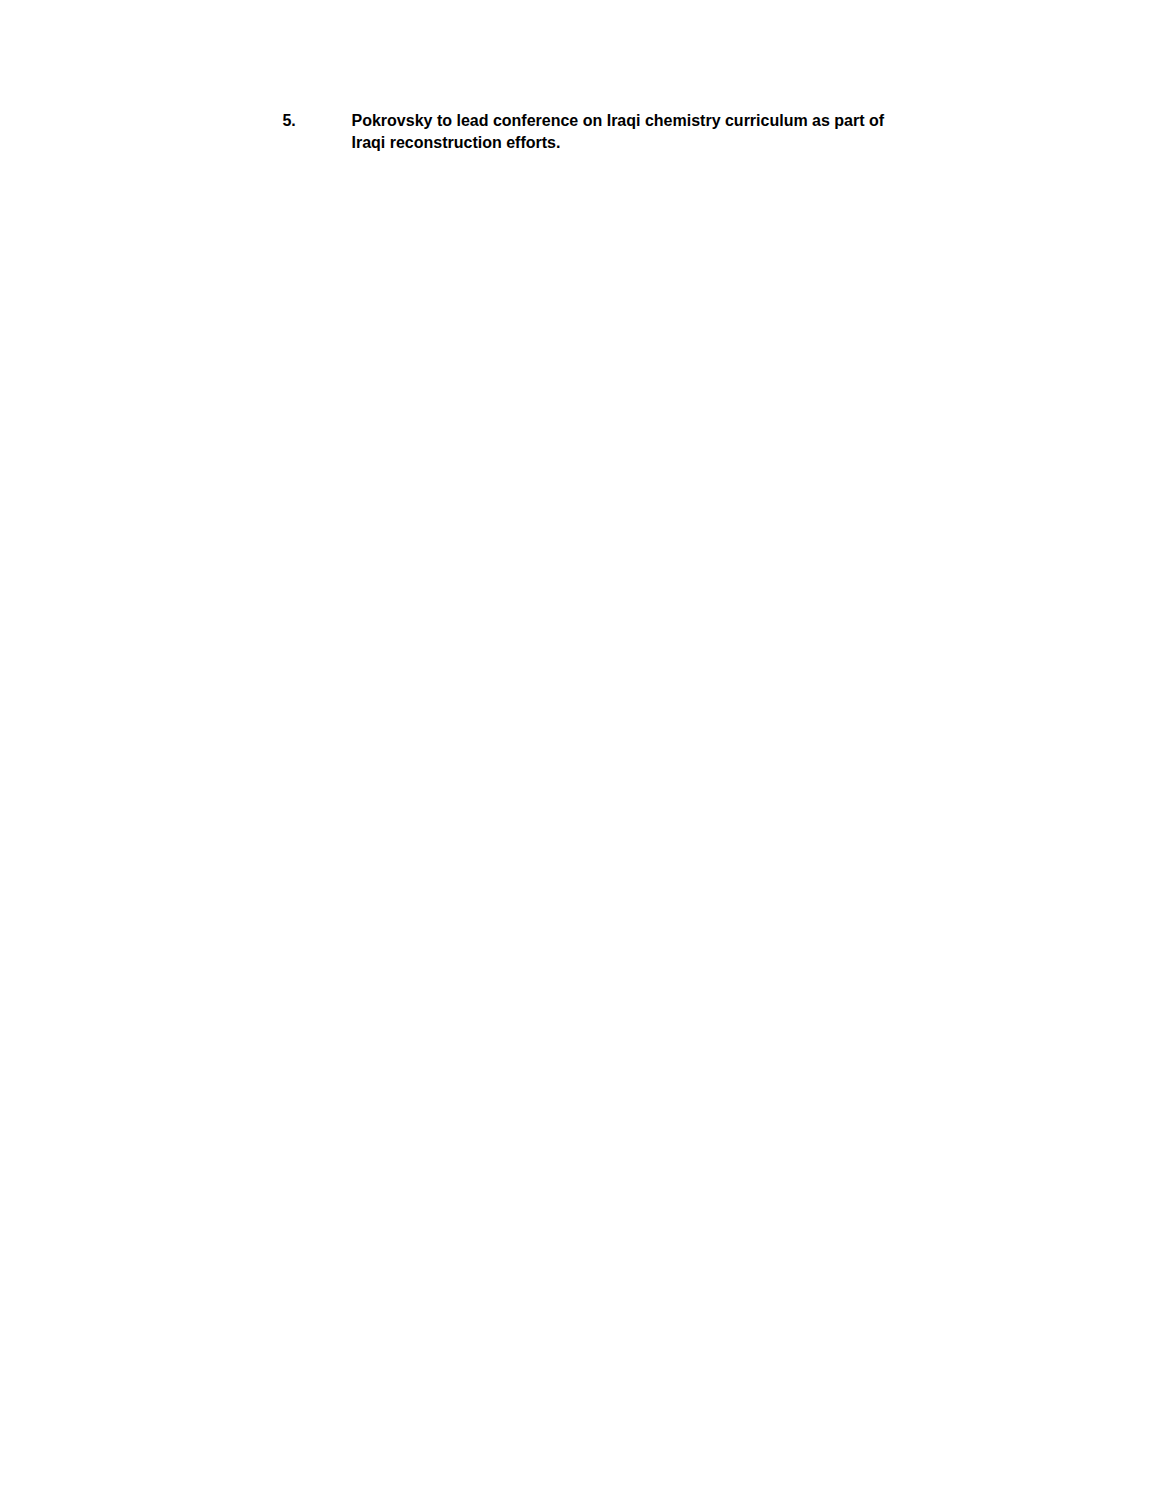5. Pokrovsky to lead conference on Iraqi chemistry curriculum as part of Iraqi reconstruction efforts.